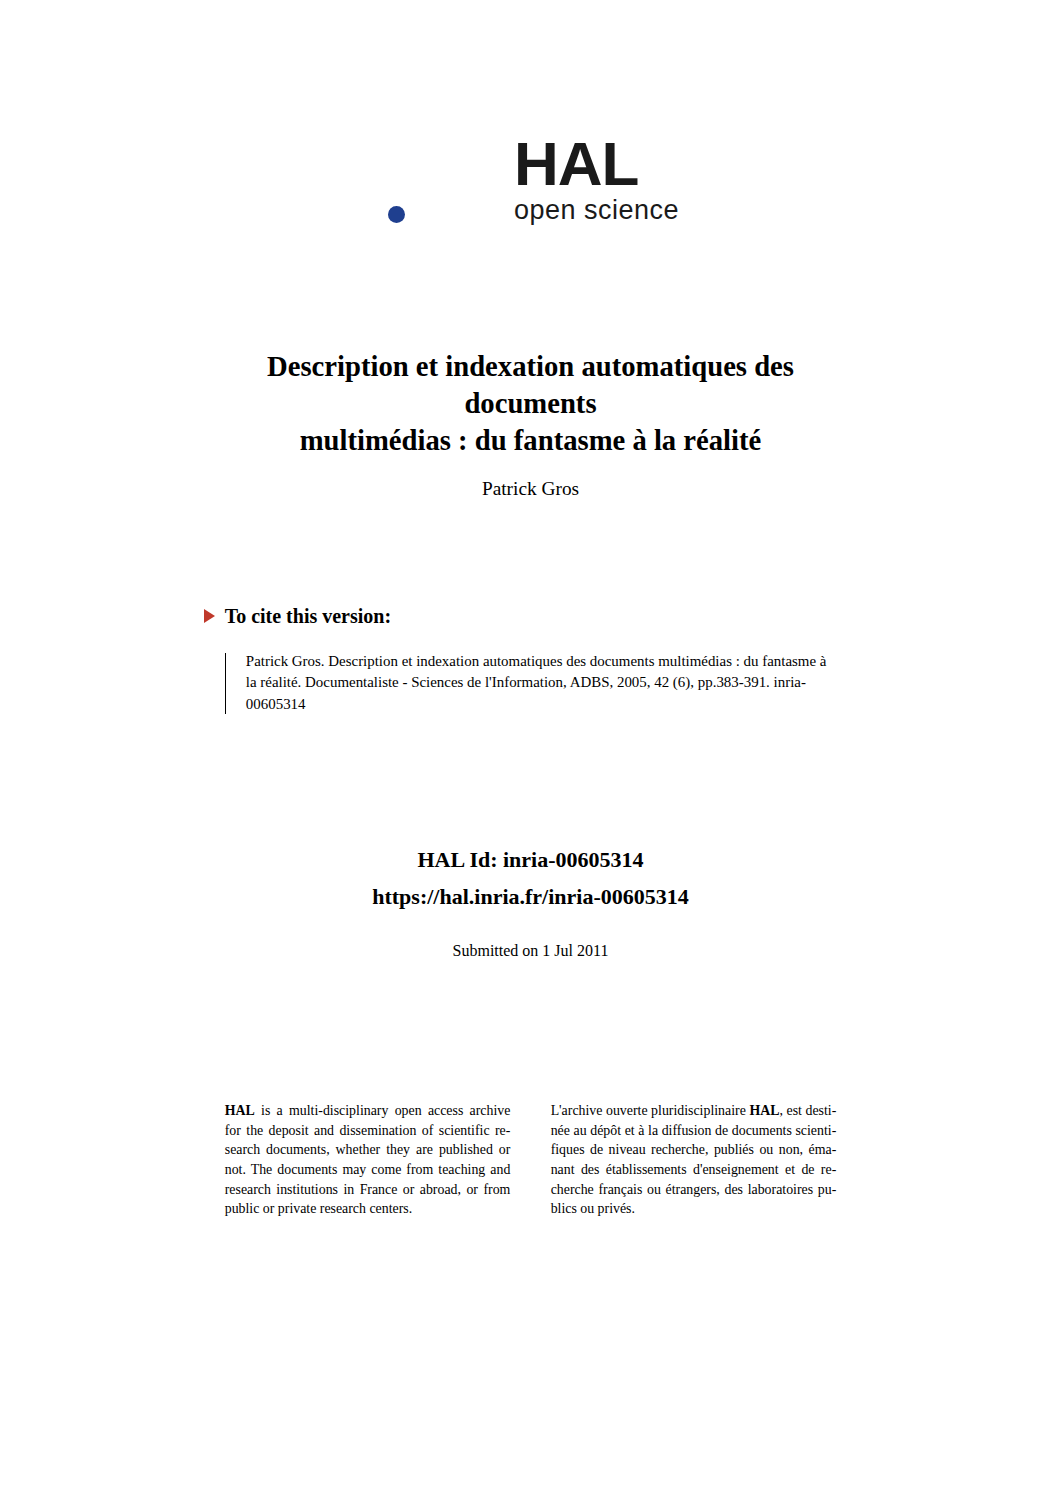HAL open science
Description et indexation automatiques des documents
multimédias : du fantasme à la réalité
Patrick Gros
To cite this version:
Patrick Gros. Description et indexation automatiques des documents multimédias : du fantasme à la réalité. Documentaliste - Sciences de l'Information, ADBS, 2005, 42 (6), pp.383-391. inria-00605314
HAL Id: inria-00605314
https://hal.inria.fr/inria-00605314
Submitted on 1 Jul 2011
HAL is a multi-disciplinary open access archive for the deposit and dissemination of scientific research documents, whether they are published or not. The documents may come from teaching and research institutions in France or abroad, or from public or private research centers.
L'archive ouverte pluridisciplinaire HAL, est destinée au dépôt et à la diffusion de documents scientifiques de niveau recherche, publiés ou non, émanant des établissements d'enseignement et de recherche français ou étrangers, des laboratoires publics ou privés.